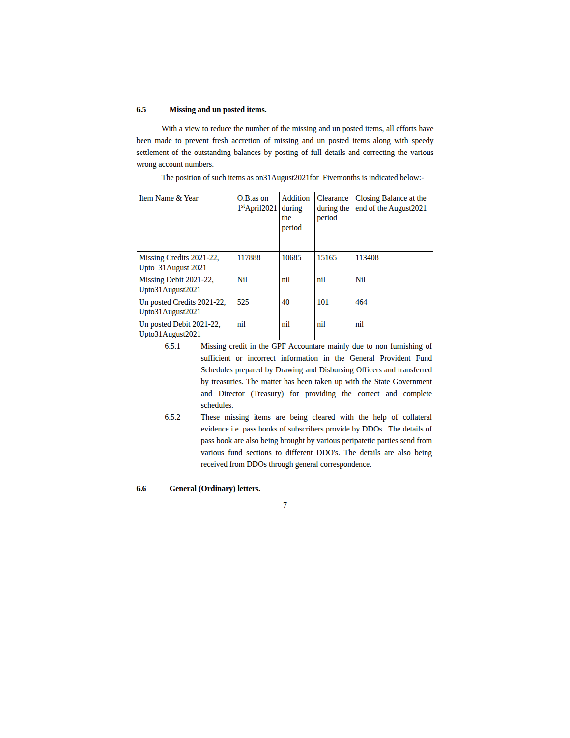6.5 Missing and un posted items.
With a view to reduce the number of the missing and un posted items, all efforts have been made to prevent fresh accretion of missing and un posted items along with speedy settlement of the outstanding balances by posting of full details and correcting the various wrong account numbers.
The position of such items as on31August2021for Fivemonths is indicated below:-
| Item Name & Year | O.B.as on 1 st April2021 | Addition during the period | Clearance during the period | Closing Balance at the end of the August2021 |
| Missing Credits 2021-22, Upto 31August 2021 | 117888 | 10685 | 15165 | 113408 |
| Missing Debit 2021-22, Upto31August2021 | Nil | nil | nil | Nil |
| Un posted Credits 2021-22, Upto31August2021 | 525 | 40 | 101 | 464 |
| Un posted Debit 2021-22, Upto31August2021 | nil | nil | nil | nil |
6.5.1 Missing credit in the GPF Accountare mainly due to non furnishing of sufficient or incorrect information in the General Provident Fund Schedules prepared by Drawing and Disbursing Officers and transferred by treasuries. The matter has been taken up with the State Government and Director (Treasury) for providing the correct and complete schedules.
6.5.2 These missing items are being cleared with the help of collateral evidence i.e. pass books of subscribers provide by DDOs . The details of pass book are also being brought by various peripatetic parties send from various fund sections to different DDO's. The details are also being received from DDOs through general correspondence.
6.6 General (Ordinary) letters.
7